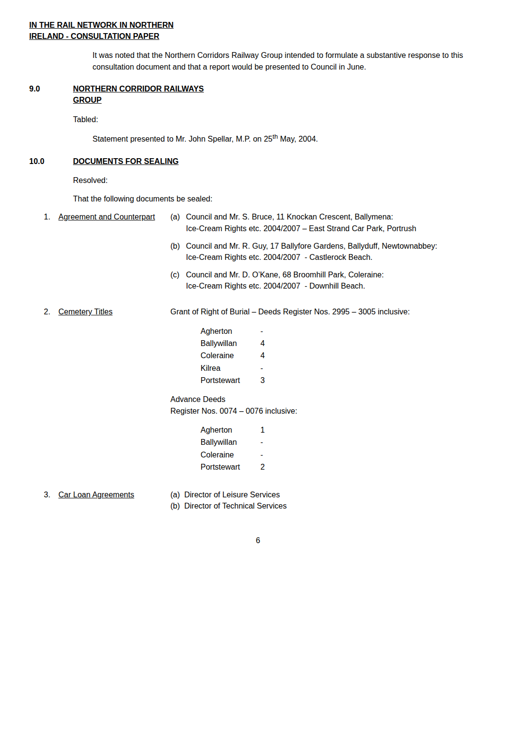In the Rail Network in Northern
Ireland - Consultation Paper
It was noted that the Northern Corridors Railway Group intended to formulate a substantive response to this consultation document and that a report would be presented to Council in June.
9.0
Northern Corridor Railways
Group
Tabled:
Statement presented to Mr. John Spellar, M.P. on 25th May, 2004.
10.0
Documents for Sealing
Resolved:
That the following documents be sealed:
1.
Agreement and Counterpart
(a)
Council and Mr. S. Bruce, 11 Knockan Crescent, Ballymena:
Ice-Cream Rights etc. 2004/2007 – East Strand Car Park, Portrush
(b)
Council and Mr. R. Guy, 17 Ballyfore Gardens, Ballyduff, Newtownabbey:
Ice-Cream Rights etc. 2004/2007 - Castlerock Beach.
(c)
Council and Mr. D. O’Kane, 68 Broomhill Park, Coleraine:
Ice-Cream Rights etc. 2004/2007 - Downhill Beach.
2.
Cemetery Titles
Grant of Right of Burial – Deeds Register Nos. 2995 – 3005 inclusive:
| Agherton | - |
| Ballywillan | 4 |
| Coleraine | 4 |
| Kilrea | - |
| Portstewart | 3 |
Advance Deeds
Register Nos. 0074 – 0076 inclusive:
| Agherton | 1 |
| Ballywillan | - |
| Coleraine | - |
| Portstewart | 2 |
3.
Car Loan Agreements
(a) Director of Leisure Services
(b) Director of Technical Services
6